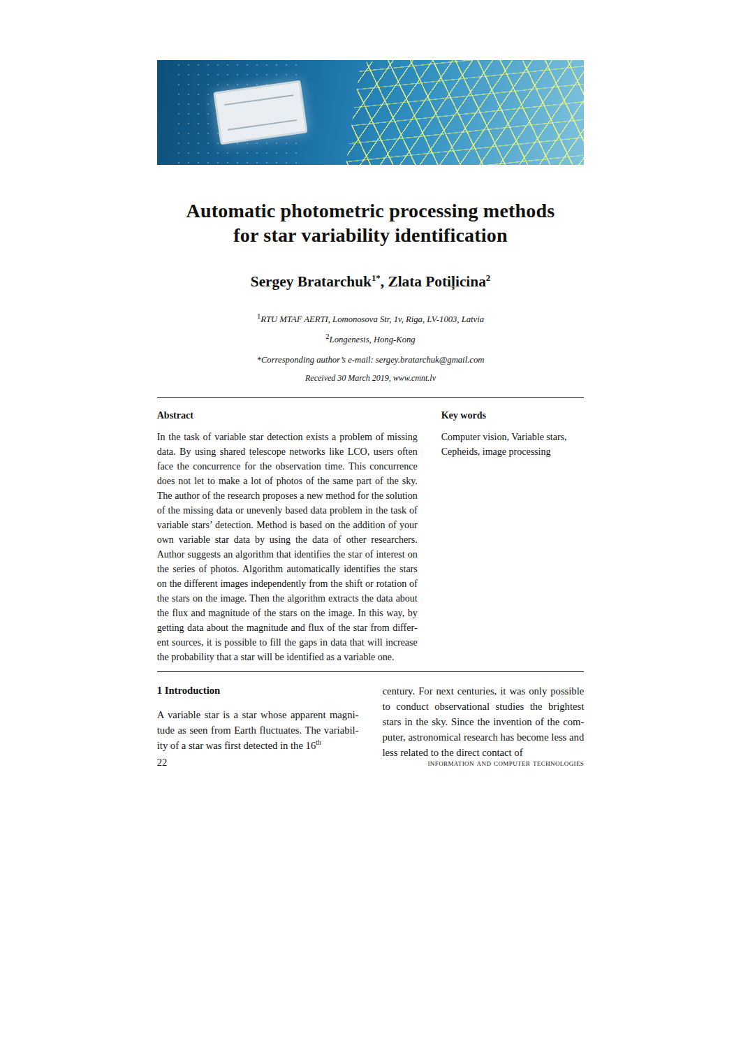Automatic photometric processing methods
for star variability identification
Sergey Bratarchuk1*, Zlata Potiļicina2
1RTU MTAF AERTI, Lomonosova Str, 1v, Riga, LV-1003, Latvia
2Longenesis, Hong-Kong
*Corresponding author’s e-mail: sergey.bratarchuk@gmail.com
Received 30 March 2019, www.cmnt.lv
Abstract
In the task of variable star detection exists a problem of missing data. By using shared telescope networks like LCO, users often face the concurrence for the observation time. This concurrence does not let to make a lot of photos of the same part of the sky. The author of the research proposes a new method for the solution of the missing data or unevenly based data problem in the task of variable stars’ detection. Method is based on the addition of your own variable star data by using the data of other researchers. Author suggests an algorithm that identifies the star of interest on the series of photos. Algorithm automatically identifies the stars on the different images independently from the shift or rotation of the stars on the image. Then the algorithm extracts the data about the flux and magnitude of the stars on the image. In this way, by getting data about the magnitude and flux of the star from different sources, it is possible to fill the gaps in data that will increase the probability that a star will be identified as a variable one.
Key words
Computer vision, Variable stars, Cepheids, image processing
1 Introduction
A variable star is a star whose apparent magnitude as seen from Earth fluctuates. The variability of a star was first detected in the 16th
century. For next centuries, it was only possible to conduct observational studies the brightest stars in the sky. Since the invention of the computer, astronomical research has become less and less related to the direct contact of
22
information and computer technologies